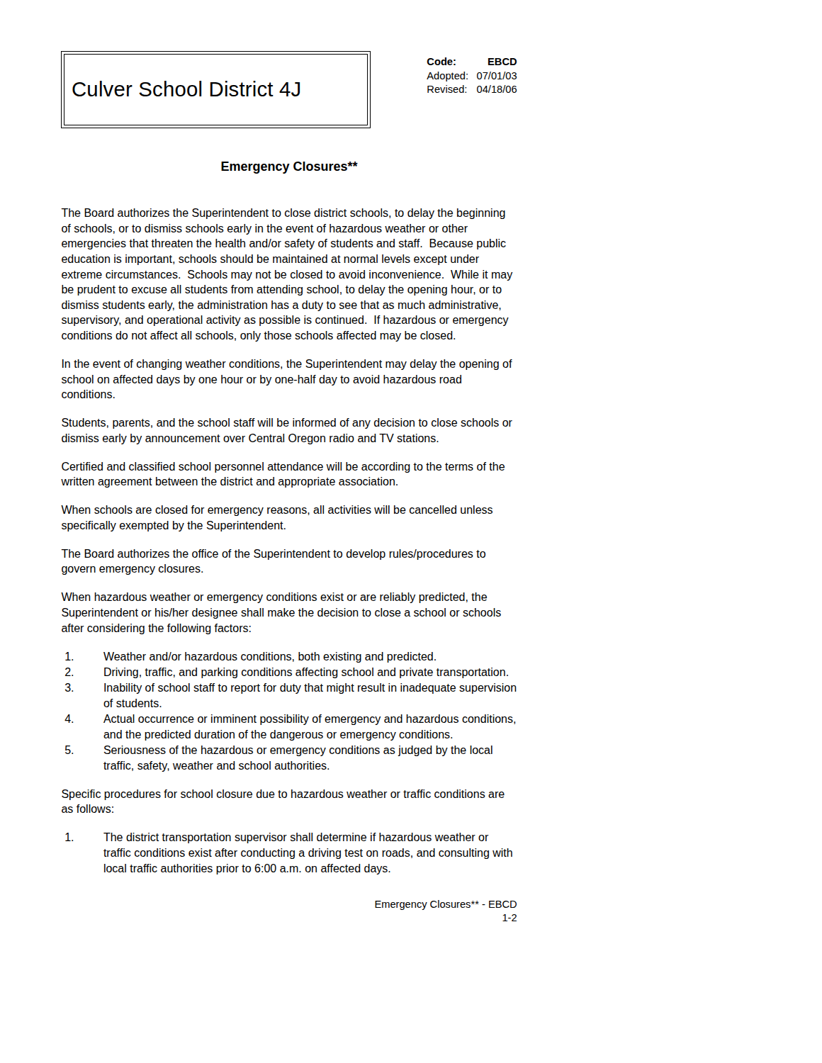Culver School District 4J
| Code: | EBCD |
| Adopted: | 07/01/03 |
| Revised: | 04/18/06 |
Emergency Closures**
The Board authorizes the Superintendent to close district schools, to delay the beginning of schools, or to dismiss schools early in the event of hazardous weather or other emergencies that threaten the health and/or safety of students and staff. Because public education is important, schools should be maintained at normal levels except under extreme circumstances. Schools may not be closed to avoid inconvenience. While it may be prudent to excuse all students from attending school, to delay the opening hour, or to dismiss students early, the administration has a duty to see that as much administrative, supervisory, and operational activity as possible is continued. If hazardous or emergency conditions do not affect all schools, only those schools affected may be closed.
In the event of changing weather conditions, the Superintendent may delay the opening of school on affected days by one hour or by one-half day to avoid hazardous road conditions.
Students, parents, and the school staff will be informed of any decision to close schools or dismiss early by announcement over Central Oregon radio and TV stations.
Certified and classified school personnel attendance will be according to the terms of the written agreement between the district and appropriate association.
When schools are closed for emergency reasons, all activities will be cancelled unless specifically exempted by the Superintendent.
The Board authorizes the office of the Superintendent to develop rules/procedures to govern emergency closures.
When hazardous weather or emergency conditions exist or are reliably predicted, the Superintendent or his/her designee shall make the decision to close a school or schools after considering the following factors:
Weather and/or hazardous conditions, both existing and predicted.
Driving, traffic, and parking conditions affecting school and private transportation.
Inability of school staff to report for duty that might result in inadequate supervision of students.
Actual occurrence or imminent possibility of emergency and hazardous conditions, and the predicted duration of the dangerous or emergency conditions.
Seriousness of the hazardous or emergency conditions as judged by the local traffic, safety, weather and school authorities.
Specific procedures for school closure due to hazardous weather or traffic conditions are as follows:
The district transportation supervisor shall determine if hazardous weather or traffic conditions exist after conducting a driving test on roads, and consulting with local traffic authorities prior to 6:00 a.m. on affected days.
Emergency Closures** - EBCD
1-2